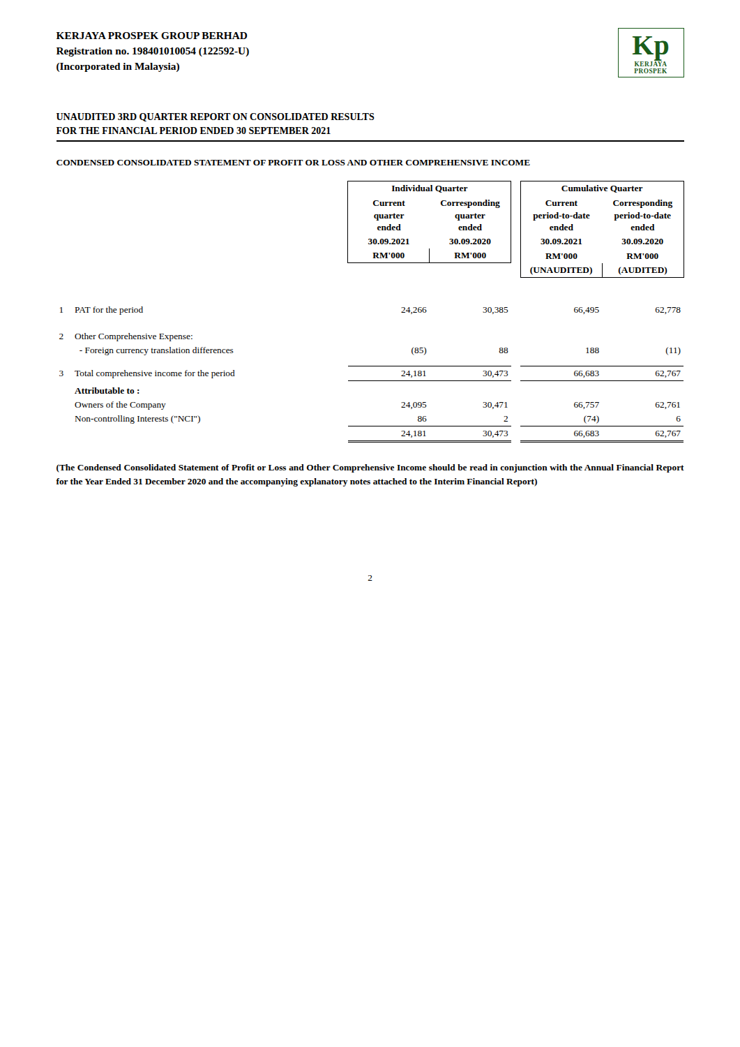KERJAYA PROSPEK GROUP BERHAD
Registration no. 198401010054 (122592-U)
(Incorporated in Malaysia)
Kp
KERJAYA
PROSPEK
UNAUDITED 3RD QUARTER REPORT ON CONSOLIDATED RESULTS
FOR THE FINANCIAL PERIOD ENDED 30 SEPTEMBER 2021
CONDENSED CONSOLIDATED STATEMENT OF PROFIT OR LOSS AND OTHER COMPREHENSIVE INCOME
| | | Individual Quarter | | Cumulative Quarter |
| | | Current quarter ended | Corresponding quarter ended | | Current period-to-date ended | Corresponding period-to-date ended |
| | | 30.09.2021 | 30.09.2020 | | 30.09.2021 | 30.09.2020 |
| | | RM'000 | RM'000 | | RM'000 | RM'000 |
| | | | | | (UNAUDITED) | (AUDITED) |
| 1 | PAT for the period | 24,266 | 30,385 | | 66,495 | 62,778 |
| 2 | Other Comprehensive Expense: | | | | | |
| | - Foreign currency translation differences | (85) | 88 | | 188 | (11) |
| 3 | Total comprehensive income for the period | 24,181 | 30,473 | | 66,683 | 62,767 |
| | Attributable to : | | | | | |
| | Owners of the Company | 24,095 | 30,471 | | 66,757 | 62,761 |
| | Non-controlling Interests ("NCI") | 86 | 2 | | (74) | 6 |
| | | 24,181 | 30,473 | | 66,683 | 62,767 |
(The Condensed Consolidated Statement of Profit or Loss and Other Comprehensive Income should be read in conjunction with the Annual Financial Report for the Year Ended 31 December 2020 and the accompanying explanatory notes attached to the Interim Financial Report)
2